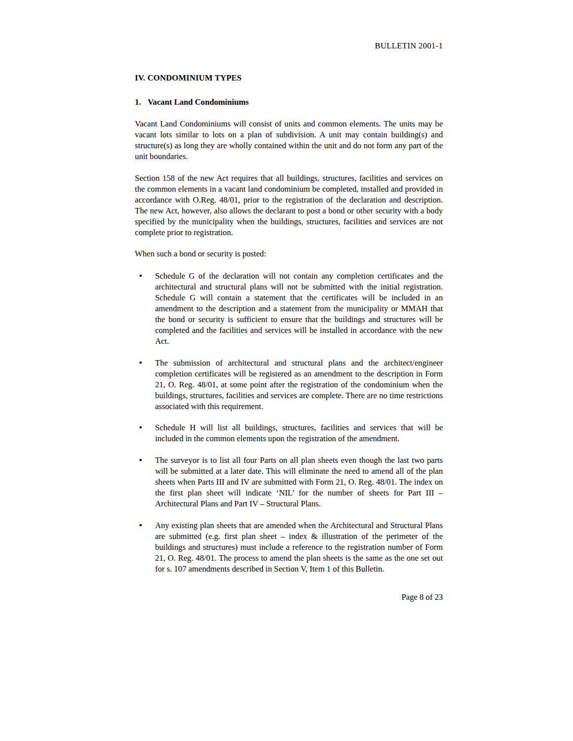BULLETIN 2001-1
IV. CONDOMINIUM TYPES
1. Vacant Land Condominiums
Vacant Land Condominiums will consist of units and common elements. The units may be vacant lots similar to lots on a plan of subdivision. A unit may contain building(s) and structure(s) as long they are wholly contained within the unit and do not form any part of the unit boundaries.
Section 158 of the new Act requires that all buildings, structures, facilities and services on the common elements in a vacant land condominium be completed, installed and provided in accordance with O.Reg. 48/01, prior to the registration of the declaration and description. The new Act, however, also allows the declarant to post a bond or other security with a body specified by the municipality when the buildings, structures, facilities and services are not complete prior to registration.
When such a bond or security is posted:
Schedule G of the declaration will not contain any completion certificates and the architectural and structural plans will not be submitted with the initial registration. Schedule G will contain a statement that the certificates will be included in an amendment to the description and a statement from the municipality or MMAH that the bond or security is sufficient to ensure that the buildings and structures will be completed and the facilities and services will be installed in accordance with the new Act.
The submission of architectural and structural plans and the architect/engineer completion certificates will be registered as an amendment to the description in Form 21, O. Reg. 48/01, at some point after the registration of the condominium when the buildings, structures, facilities and services are complete. There are no time restrictions associated with this requirement.
Schedule H will list all buildings, structures, facilities and services that will be included in the common elements upon the registration of the amendment.
The surveyor is to list all four Parts on all plan sheets even though the last two parts will be submitted at a later date. This will eliminate the need to amend all of the plan sheets when Parts III and IV are submitted with Form 21, O. Reg. 48/01. The index on the first plan sheet will indicate ‘NIL’ for the number of sheets for Part III – Architectural Plans and Part IV – Structural Plans.
Any existing plan sheets that are amended when the Architectural and Structural Plans are submitted (e.g. first plan sheet – index & illustration of the perimeter of the buildings and structures) must include a reference to the registration number of Form 21, O. Reg. 48/01. The process to amend the plan sheets is the same as the one set out for s. 107 amendments described in Section V, Item 1 of this Bulletin.
Page 8 of 23